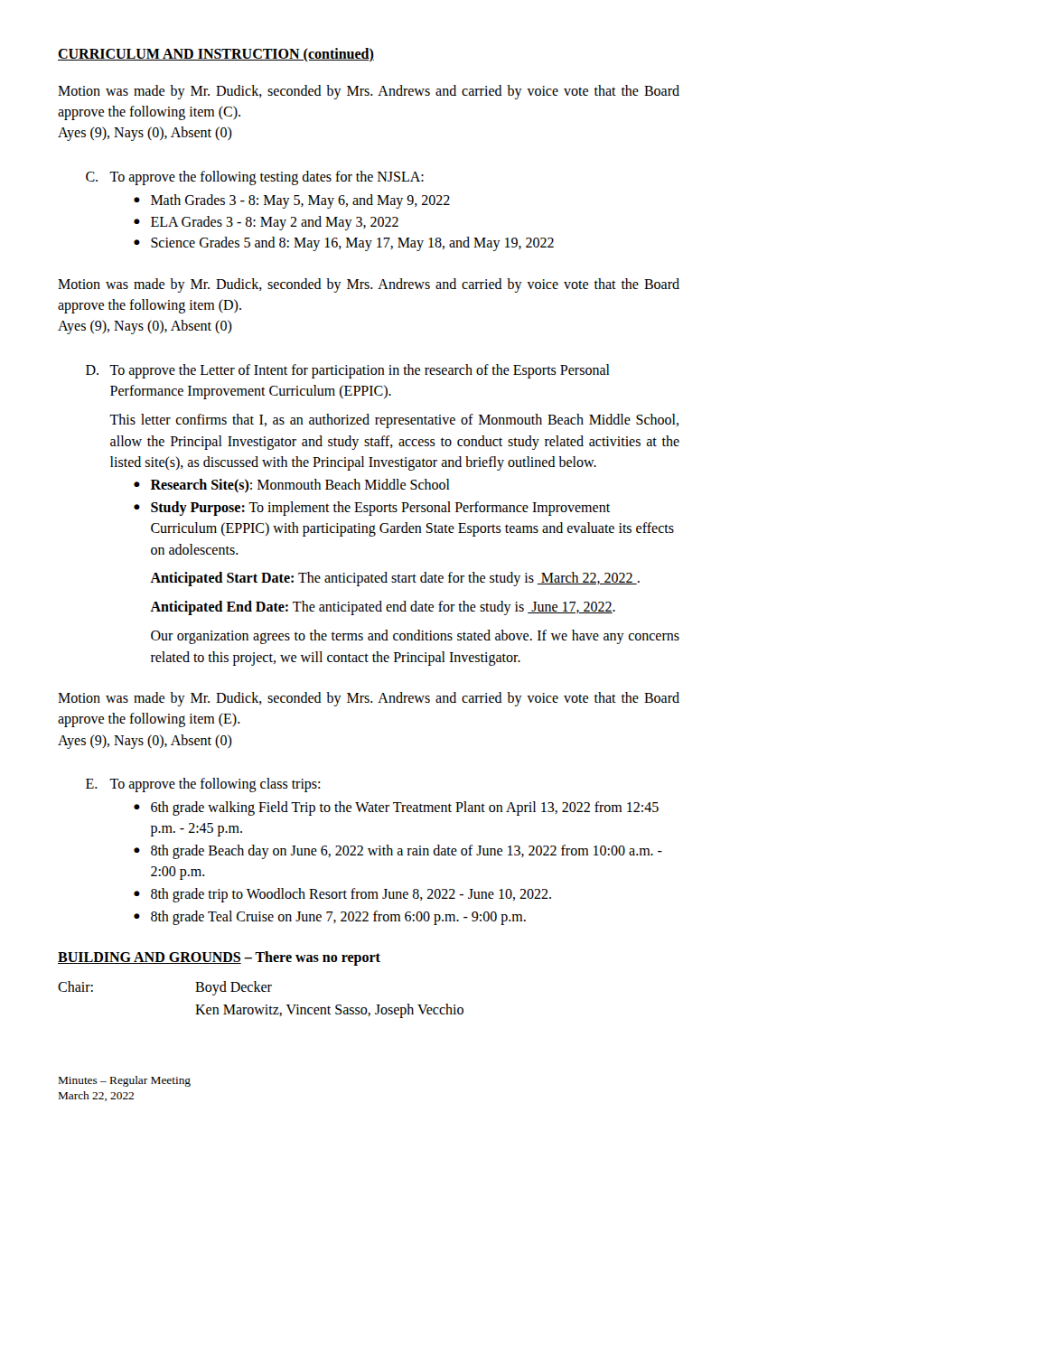CURRICULUM AND INSTRUCTION (continued)
Motion was made by Mr. Dudick, seconded by Mrs. Andrews and carried by voice vote that the Board approve the following item (C).
Ayes (9), Nays (0), Absent (0)
C. To approve the following testing dates for the NJSLA:
Math Grades 3 - 8: May 5, May 6, and May 9, 2022
ELA Grades 3 - 8: May 2 and May 3, 2022
Science Grades 5 and 8: May 16, May 17, May 18, and May 19, 2022
Motion was made by Mr. Dudick, seconded by Mrs. Andrews and carried by voice vote that the Board approve the following item (D).
Ayes (9), Nays (0), Absent (0)
D. To approve the Letter of Intent for participation in the research of the Esports Personal Performance Improvement Curriculum (EPPIC).
This letter confirms that I, as an authorized representative of Monmouth Beach Middle School, allow the Principal Investigator and study staff, access to conduct study related activities at the listed site(s), as discussed with the Principal Investigator and briefly outlined below.
Research Site(s): Monmouth Beach Middle School
Study Purpose: To implement the Esports Personal Performance Improvement Curriculum (EPPIC) with participating Garden State Esports teams and evaluate its effects on adolescents.
Anticipated Start Date: The anticipated start date for the study is March 22, 2022 .
Anticipated End Date: The anticipated end date for the study is June 17, 2022.
Our organization agrees to the terms and conditions stated above. If we have any concerns related to this project, we will contact the Principal Investigator.
Motion was made by Mr. Dudick, seconded by Mrs. Andrews and carried by voice vote that the Board approve the following item (E).
Ayes (9), Nays (0), Absent (0)
E. To approve the following class trips:
6th grade walking Field Trip to the Water Treatment Plant on April 13, 2022 from 12:45 p.m. - 2:45 p.m.
8th grade Beach day on June 6, 2022 with a rain date of June 13, 2022 from 10:00 a.m. - 2:00 p.m.
8th grade trip to Woodloch Resort from June 8, 2022 - June 10, 2022.
8th grade Teal Cruise on June 7, 2022 from 6:00 p.m. - 9:00 p.m.
BUILDING AND GROUNDS – There was no report
| Chair: | Boyd Decker |
| | Ken Marowitz, Vincent Sasso, Joseph Vecchio |
Minutes – Regular Meeting
March 22, 2022